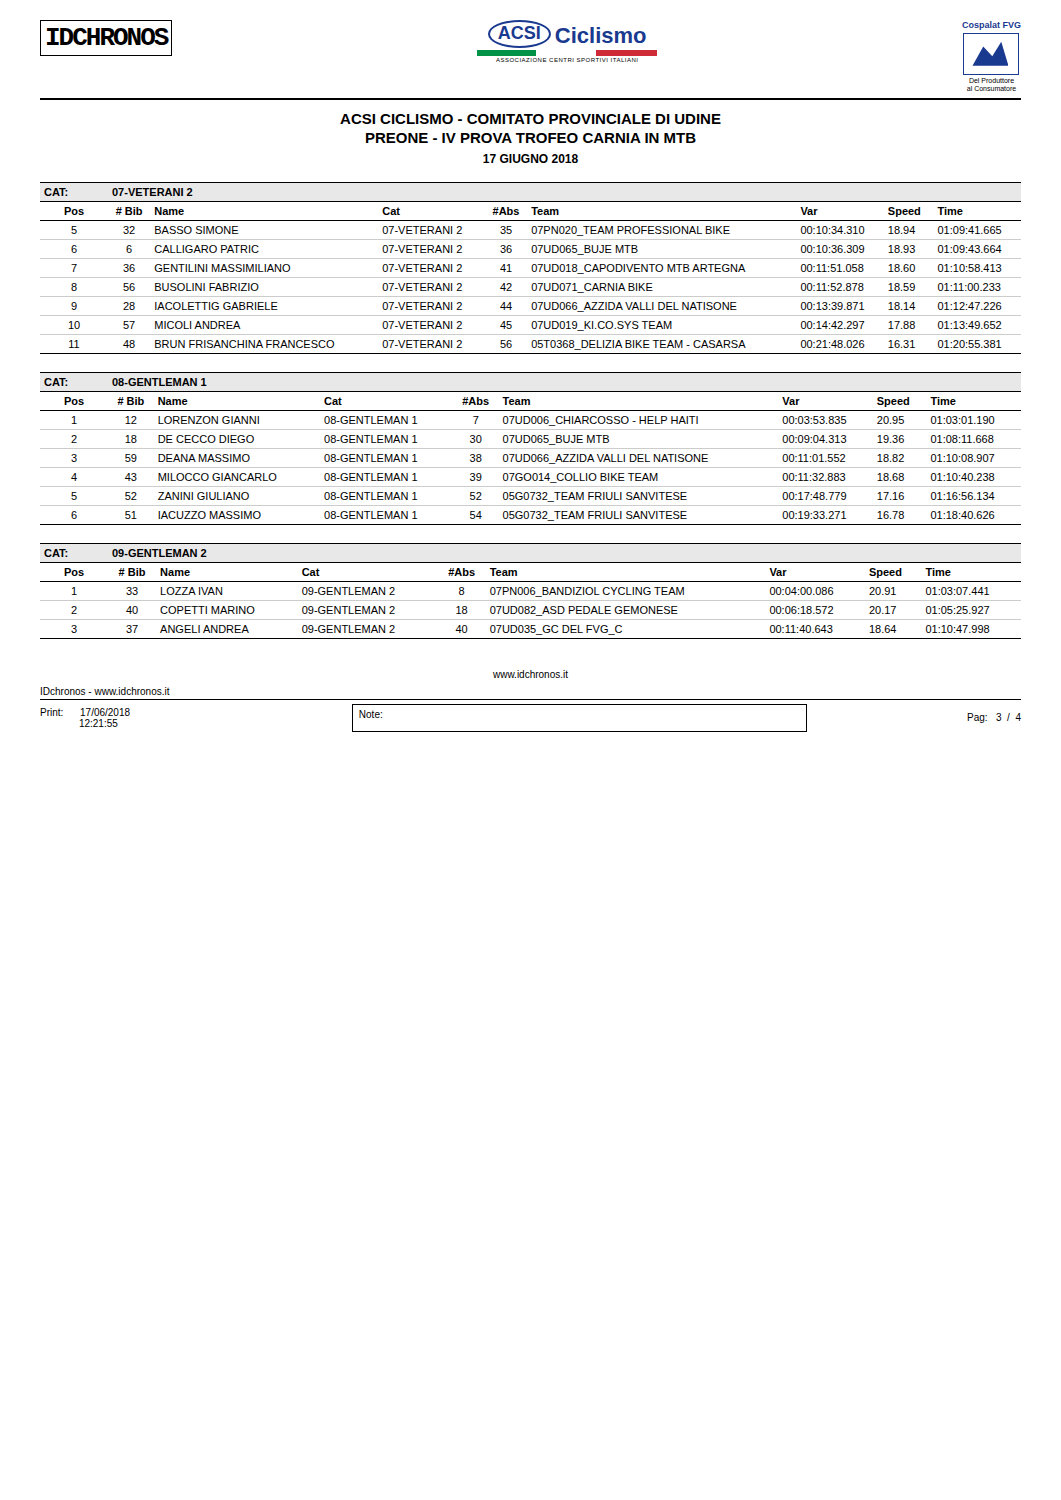IDCHRONOS
ACSI Ciclismo
ASSOCIAZIONE CENTRI SPORTIVI ITALIANI
Cospalat FVG
Del Produttore
al Consumatore
ACSI CICLISMO - COMITATO PROVINCIALE DI UDINE
PREONE - IV PROVA TROFEO CARNIA IN MTB
17 GIUGNO 2018
| CAT: | 07-VETERANI 2 |
| Pos | # Bib | Name | Cat | #Abs | Team | Var | Speed | Time |
| 5 | 32 | BASSO SIMONE | 07-VETERANI 2 | 35 | 07PN020_TEAM PROFESSIONAL BIKE | 00:10:34.310 | 18.94 | 01:09:41.665 |
| 6 | 6 | CALLIGARO PATRIC | 07-VETERANI 2 | 36 | 07UD065_BUJE MTB | 00:10:36.309 | 18.93 | 01:09:43.664 |
| 7 | 36 | GENTILINI MASSIMILIANO | 07-VETERANI 2 | 41 | 07UD018_CAPODIVENTO MTB ARTEGNA | 00:11:51.058 | 18.60 | 01:10:58.413 |
| 8 | 56 | BUSOLINI FABRIZIO | 07-VETERANI 2 | 42 | 07UD071_CARNIA BIKE | 00:11:52.878 | 18.59 | 01:11:00.233 |
| 9 | 28 | IACOLETTIG GABRIELE | 07-VETERANI 2 | 44 | 07UD066_AZZIDA VALLI DEL NATISONE | 00:13:39.871 | 18.14 | 01:12:47.226 |
| 10 | 57 | MICOLI ANDREA | 07-VETERANI 2 | 45 | 07UD019_KI.CO.SYS TEAM | 00:14:42.297 | 17.88 | 01:13:49.652 |
| 11 | 48 | BRUN FRISANCHINA FRANCESCO | 07-VETERANI 2 | 56 | 05T0368_DELIZIA BIKE TEAM - CASARSA | 00:21:48.026 | 16.31 | 01:20:55.381 |
| CAT: | 08-GENTLEMAN 1 |
| Pos | # Bib | Name | Cat | #Abs | Team | Var | Speed | Time |
| 1 | 12 | LORENZON GIANNI | 08-GENTLEMAN 1 | 7 | 07UD006_CHIARCOSSO - HELP HAITI | 00:03:53.835 | 20.95 | 01:03:01.190 |
| 2 | 18 | DE CECCO DIEGO | 08-GENTLEMAN 1 | 30 | 07UD065_BUJE MTB | 00:09:04.313 | 19.36 | 01:08:11.668 |
| 3 | 59 | DEANA MASSIMO | 08-GENTLEMAN 1 | 38 | 07UD066_AZZIDA VALLI DEL NATISONE | 00:11:01.552 | 18.82 | 01:10:08.907 |
| 4 | 43 | MILOCCO GIANCARLO | 08-GENTLEMAN 1 | 39 | 07GO014_COLLIO BIKE TEAM | 00:11:32.883 | 18.68 | 01:10:40.238 |
| 5 | 52 | ZANINI GIULIANO | 08-GENTLEMAN 1 | 52 | 05G0732_TEAM FRIULI SANVITESE | 00:17:48.779 | 17.16 | 01:16:56.134 |
| 6 | 51 | IACUZZO MASSIMO | 08-GENTLEMAN 1 | 54 | 05G0732_TEAM FRIULI SANVITESE | 00:19:33.271 | 16.78 | 01:18:40.626 |
| CAT: | 09-GENTLEMAN 2 |
| Pos | # Bib | Name | Cat | #Abs | Team | Var | Speed | Time |
| 1 | 33 | LOZZA IVAN | 09-GENTLEMAN 2 | 8 | 07PN006_BANDIZIOL CYCLING TEAM | 00:04:00.086 | 20.91 | 01:03:07.441 |
| 2 | 40 | COPETTI MARINO | 09-GENTLEMAN 2 | 18 | 07UD082_ASD PEDALE GEMONESE | 00:06:18.572 | 20.17 | 01:05:25.927 |
| 3 | 37 | ANGELI ANDREA | 09-GENTLEMAN 2 | 40 | 07UD035_GC DEL FVG_C | 00:11:40.643 | 18.64 | 01:10:47.998 |
www.idchronos.it
IDchronos - www.idchronos.it
Print: 17/06/2018
12:21:55
Note:
Pag: 3 / 4